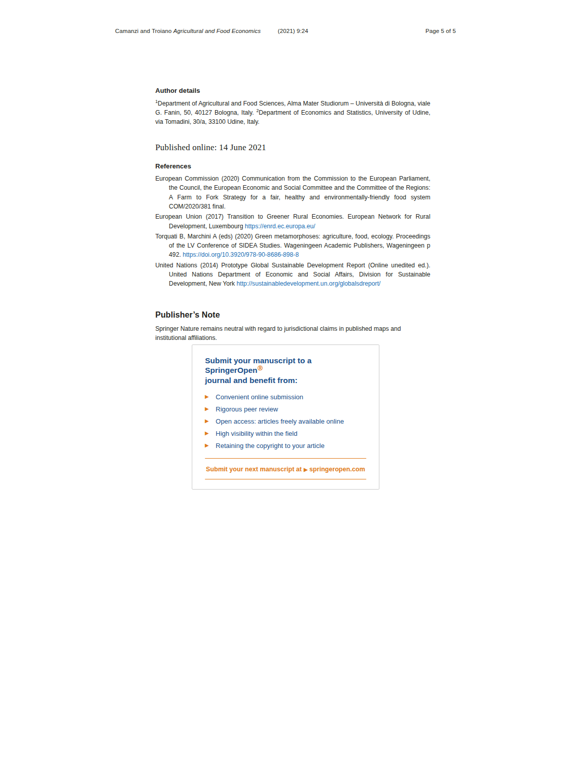Camanzi and Troiano Agricultural and Food Economics
(2021) 9:24
Page 5 of 5
Author details
1Department of Agricultural and Food Sciences, Alma Mater Studiorum – Università di Bologna, viale G. Fanin, 50, 40127 Bologna, Italy. 2Department of Economics and Statistics, University of Udine, via Tomadini, 30/a, 33100 Udine, Italy.
Published online: 14 June 2021
References
European Commission (2020) Communication from the Commission to the European Parliament, the Council, the European Economic and Social Committee and the Committee of the Regions: A Farm to Fork Strategy for a fair, healthy and environmentally-friendly food system COM/2020/381 final.
European Union (2017) Transition to Greener Rural Economies. European Network for Rural Development, Luxembourg https://enrd.ec.europa.eu/
Torquati B, Marchini A (eds) (2020) Green metamorphoses: agriculture, food, ecology. Proceedings of the LV Conference of SIDEA Studies. Wageningeen Academic Publishers, Wageningeen p 492. https://doi.org/10.3920/978-90-8686-898-8
United Nations (2014) Prototype Global Sustainable Development Report (Online unedited ed.). United Nations Department of Economic and Social Affairs, Division for Sustainable Development, New York http://sustainabledevelopment.un.org/globalsdreport/
Publisher’s Note
Springer Nature remains neutral with regard to jurisdictional claims in published maps and institutional affiliations.
Submit your manuscript to a SpringerOpenⓇ
journal and benefit from:
Convenient online submission
Rigorous peer review
Open access: articles freely available online
High visibility within the field
Retaining the copyright to your article
Submit your next manuscript at ▶ springeropen.com